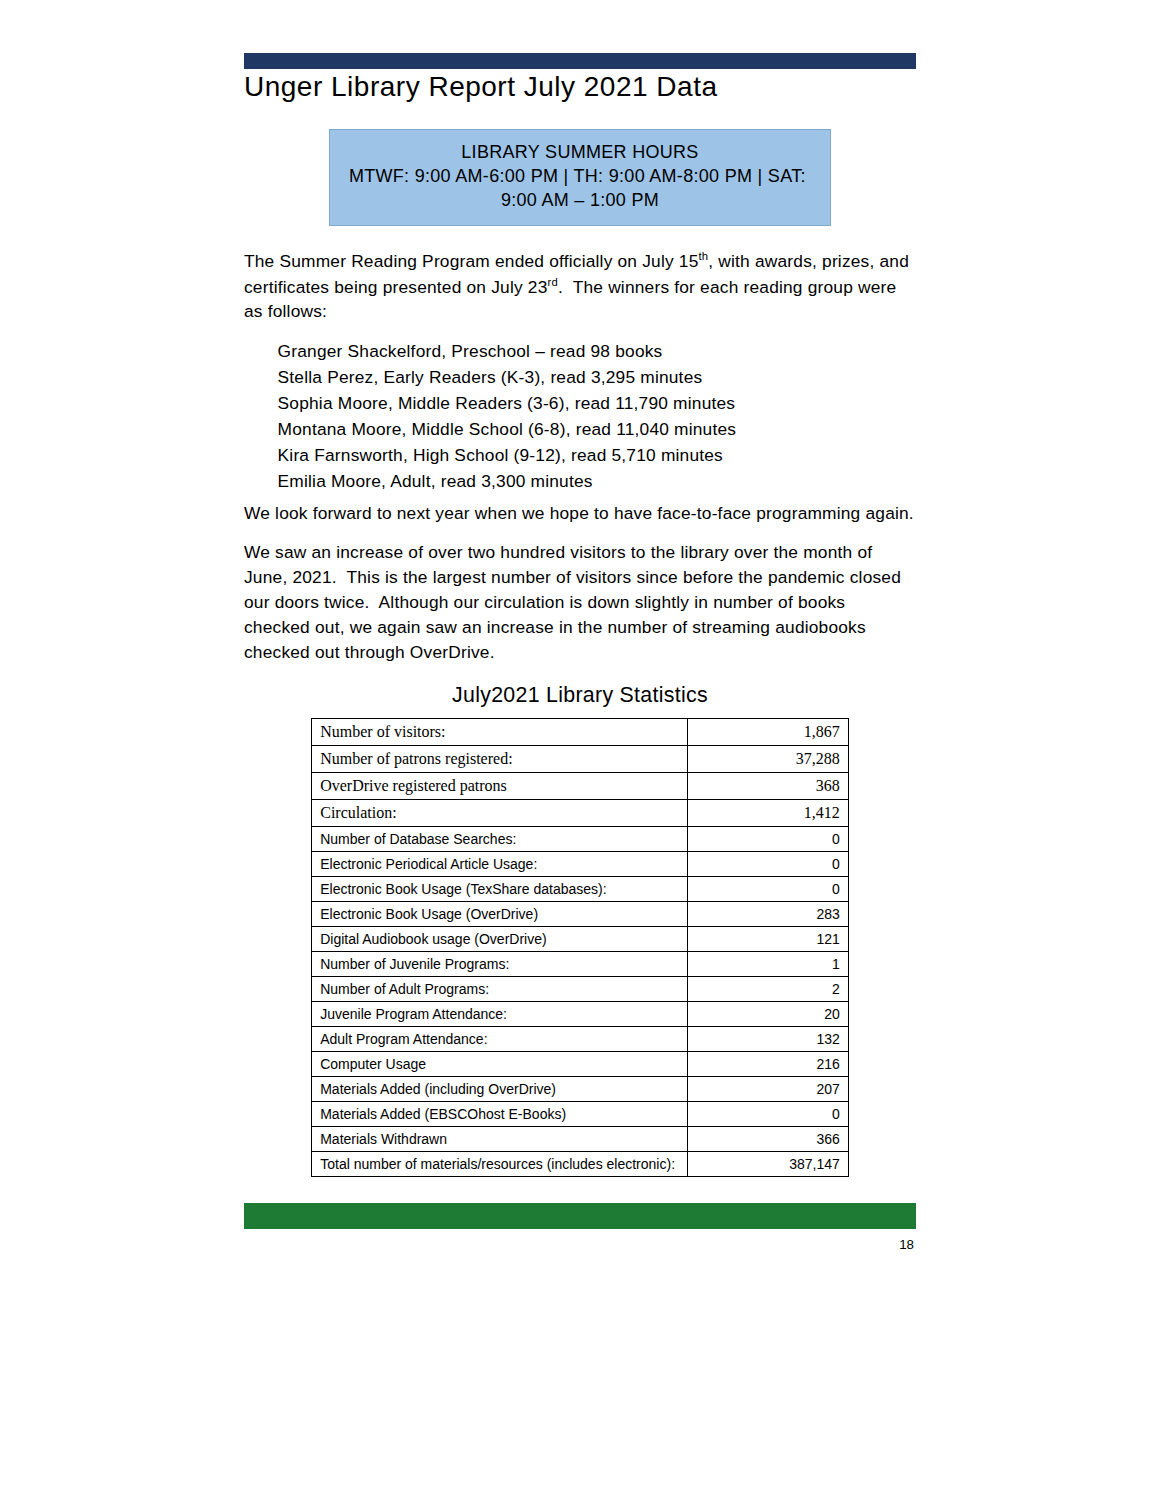Unger Library Report July 2021 Data
LIBRARY SUMMER HOURS MTWF: 9:00 AM-6:00 PM | TH: 9:00 AM-8:00 PM | SAT: 9:00 AM – 1:00 PM
The Summer Reading Program ended officially on July 15th, with awards, prizes, and certificates being presented on July 23rd. The winners for each reading group were as follows:
Granger Shackelford, Preschool – read 98 books
Stella Perez, Early Readers (K-3), read 3,295 minutes
Sophia Moore, Middle Readers (3-6), read 11,790 minutes
Montana Moore, Middle School (6-8), read 11,040 minutes
Kira Farnsworth, High School (9-12), read 5,710 minutes
Emilia Moore, Adult, read 3,300 minutes
We look forward to next year when we hope to have face-to-face programming again.
We saw an increase of over two hundred visitors to the library over the month of June, 2021. This is the largest number of visitors since before the pandemic closed our doors twice. Although our circulation is down slightly in number of books checked out, we again saw an increase in the number of streaming audiobooks checked out through OverDrive.
July2021 Library Statistics
| Number of visitors: | 1,867 |
| Number of patrons registered: | 37,288 |
| OverDrive registered patrons | 368 |
| Circulation: | 1,412 |
| Number of Database Searches: | 0 |
| Electronic Periodical Article Usage: | 0 |
| Electronic Book Usage (TexShare databases): | 0 |
| Electronic Book Usage (OverDrive) | 283 |
| Digital Audiobook usage (OverDrive) | 121 |
| Number of Juvenile Programs: | 1 |
| Number of Adult Programs: | 2 |
| Juvenile Program Attendance: | 20 |
| Adult Program Attendance: | 132 |
| Computer Usage | 216 |
| Materials Added (including OverDrive) | 207 |
| Materials Added (EBSCOhost E-Books) | 0 |
| Materials Withdrawn | 366 |
| Total number of materials/resources (includes electronic): | 387,147 |
18